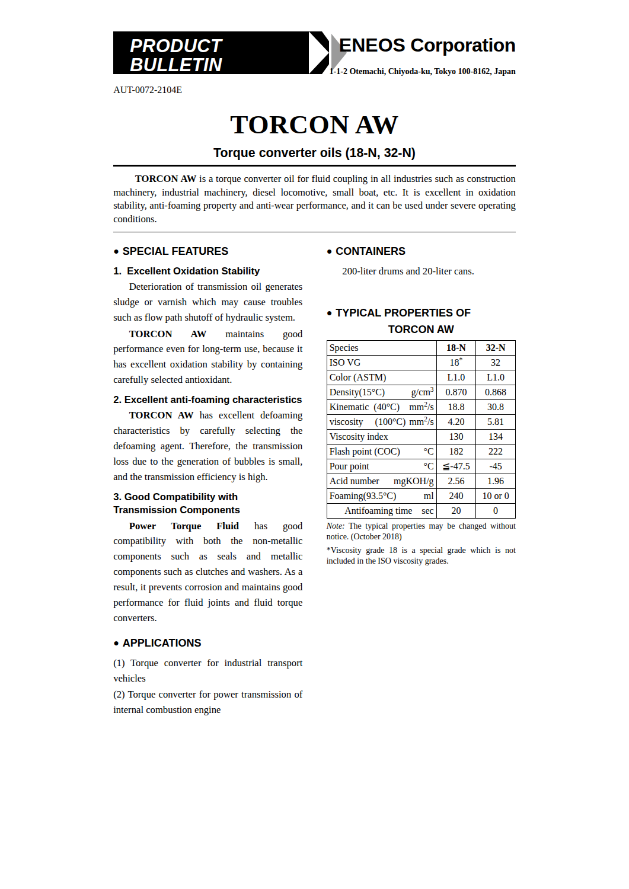PRODUCT
BULLETIN
ENEOS Corporation
1-1-2 Otemachi, Chiyoda-ku, Tokyo 100-8162, Japan
AUT-0072-2104E
TORCON AW
Torque converter oils (18-N, 32-N)
TORCON AW is a torque converter oil for fluid coupling in all industries such as construction machinery, industrial machinery, diesel locomotive, small boat, etc. It is excellent in oxidation stability, anti-foaming property and anti-wear performance, and it can be used under severe operating conditions.
●SPECIAL FEATURES
1. Excellent Oxidation Stability
Deterioration of transmission oil generates sludge or varnish which may cause troubles such as flow path shutoff of hydraulic system.
TORCON AW maintains good performance even for long-term use, because it has excellent oxidation stability by containing carefully selected antioxidant.
2. Excellent anti-foaming characteristics
TORCON AW has excellent defoaming characteristics by carefully selecting the defoaming agent. Therefore, the transmission loss due to the generation of bubbles is small, and the transmission efficiency is high.
3. Good Compatibility with Transmission Components
Power Torque Fluid has good compatibility with both the non-metallic components such as seals and metallic components such as clutches and washers. As a result, it prevents corrosion and maintains good performance for fluid joints and fluid torque converters.
●APPLICATIONS
(1) Torque converter for industrial transport vehicles
(2) Torque converter for power transmission of internal combustion engine
●CONTAINERS
200-liter drums and 20-liter cans.
●TYPICAL PROPERTIES OF
TORCON AW
| Species | 18-N | 32-N |
| ISO VG | 18 * | 32 |
| Color (ASTM) | L1.0 | L1.0 |
| Density(15°C) g/cm 3 | 0.870 | 0.868 |
| Kinematic (40°C) mm 2 /s | 18.8 | 30.8 |
| viscosity (100°C) mm 2 /s | 4.20 | 5.81 |
| Viscosity index | 130 | 134 |
| Flash point (COC) °C | 182 | 222 |
| Pour point °C | ≦-47.5 | -45 |
| Acid number mgKOH/g | 2.56 | 1.96 |
| Foaming(93.5°C) ml | 240 | 10 or 0 |
| Antifoaming time sec | 20 | 0 |
Note: The typical properties may be changed without notice. (October 2018)
*Viscosity grade 18 is a special grade which is not included in the ISO viscosity grades.